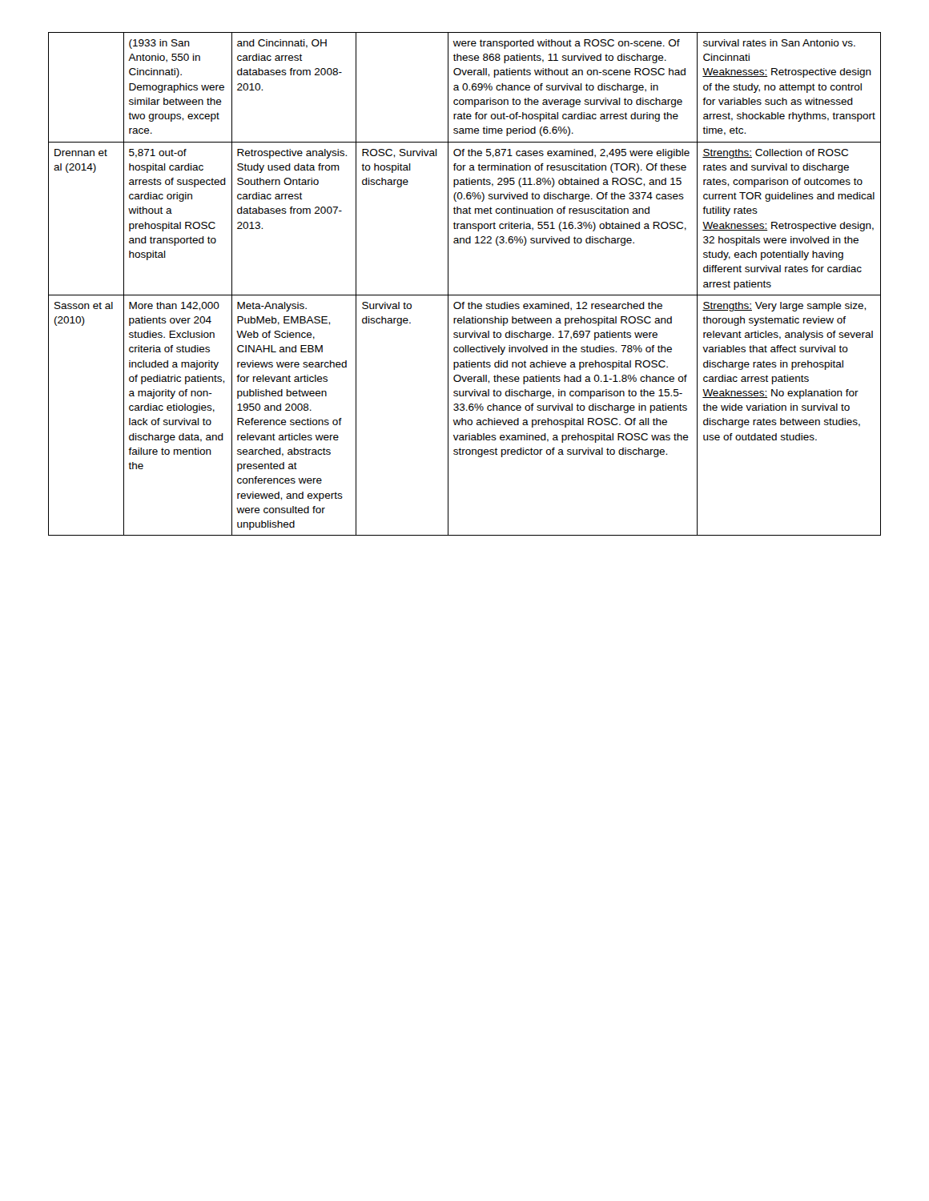| | (1933 in San Antonio, 550 in Cincinnati). Demographics were similar between the two groups, except race. | and Cincinnati, OH cardiac arrest databases from 2008-2010. | | were transported without a ROSC on-scene. Of these 868 patients, 11 survived to discharge. Overall, patients without an on-scene ROSC had a 0.69% chance of survival to discharge, in comparison to the average survival to discharge rate for out-of-hospital cardiac arrest during the same time period (6.6%). | survival rates in San Antonio vs. Cincinnati Weaknesses: Retrospective design of the study, no attempt to control for variables such as witnessed arrest, shockable rhythms, transport time, etc. |
| Drennan et al (2014) | 5,871 out-of hospital cardiac arrests of suspected cardiac origin without a prehospital ROSC and transported to hospital | Retrospective analysis. Study used data from Southern Ontario cardiac arrest databases from 2007-2013. | ROSC, Survival to hospital discharge | Of the 5,871 cases examined, 2,495 were eligible for a termination of resuscitation (TOR). Of these patients, 295 (11.8%) obtained a ROSC, and 15 (0.6%) survived to discharge. Of the 3374 cases that met continuation of resuscitation and transport criteria, 551 (16.3%) obtained a ROSC, and 122 (3.6%) survived to discharge. | Strengths: Collection of ROSC rates and survival to discharge rates, comparison of outcomes to current TOR guidelines and medical futility rates Weaknesses: Retrospective design, 32 hospitals were involved in the study, each potentially having different survival rates for cardiac arrest patients |
| Sasson et al (2010) | More than 142,000 patients over 204 studies. Exclusion criteria of studies included a majority of pediatric patients, a majority of non-cardiac etiologies, lack of survival to discharge data, and failure to mention the | Meta-Analysis. PubMeb, EMBASE, Web of Science, CINAHL and EBM reviews were searched for relevant articles published between 1950 and 2008. Reference sections of relevant articles were searched, abstracts presented at conferences were reviewed, and experts were consulted for unpublished | Survival to discharge. | Of the studies examined, 12 researched the relationship between a prehospital ROSC and survival to discharge. 17,697 patients were collectively involved in the studies. 78% of the patients did not achieve a prehospital ROSC. Overall, these patients had a 0.1-1.8% chance of survival to discharge, in comparison to the 15.5-33.6% chance of survival to discharge in patients who achieved a prehospital ROSC. Of all the variables examined, a prehospital ROSC was the strongest predictor of a survival to discharge. | Strengths: Very large sample size, thorough systematic review of relevant articles, analysis of several variables that affect survival to discharge rates in prehospital cardiac arrest patients Weaknesses: No explanation for the wide variation in survival to discharge rates between studies, use of outdated studies. |